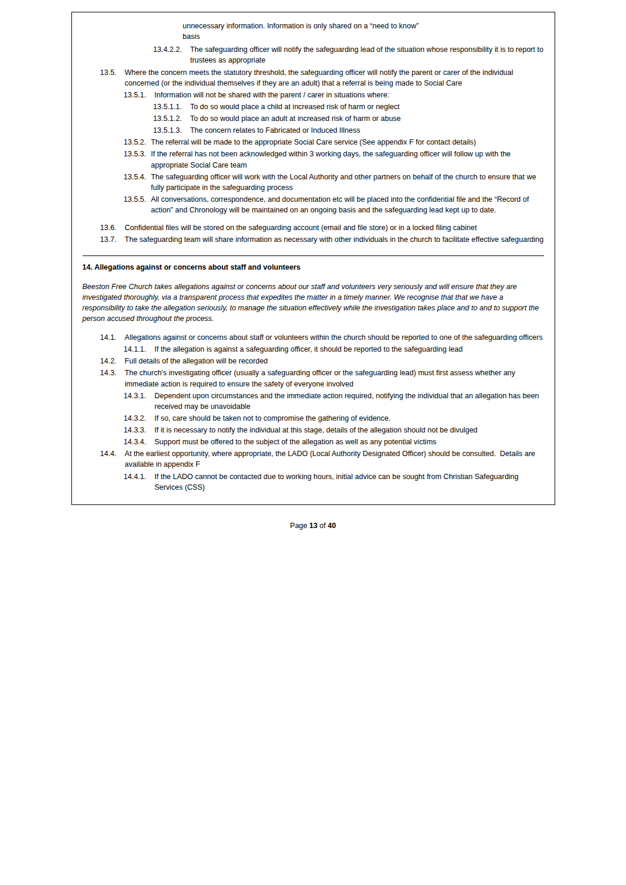unnecessary information. Information is only shared on a “need to know”
basis
13.4.2.2. The safeguarding officer will notify the safeguarding lead of the situation whose responsibility it is to report to trustees as appropriate
13.5. Where the concern meets the statutory threshold, the safeguarding officer will notify the parent or carer of the individual concerned (or the individual themselves if they are an adult) that a referral is being made to Social Care
13.5.1. Information will not be shared with the parent / carer in situations where:
13.5.1.1. To do so would place a child at increased risk of harm or neglect
13.5.1.2. To do so would place an adult at increased risk of harm or abuse
13.5.1.3. The concern relates to Fabricated or Induced Illness
13.5.2. The referral will be made to the appropriate Social Care service (See appendix F for contact details)
13.5.3. If the referral has not been acknowledged within 3 working days, the safeguarding officer will follow up with the appropriate Social Care team
13.5.4. The safeguarding officer will work with the Local Authority and other partners on behalf of the church to ensure that we fully participate in the safeguarding process
13.5.5. All conversations, correspondence, and documentation etc will be placed into the confidential file and the “Record of action” and Chronology will be maintained on an ongoing basis and the safeguarding lead kept up to date.
13.6. Confidential files will be stored on the safeguarding account (email and file store) or in a locked filing cabinet
13.7. The safeguarding team will share information as necessary with other individuals in the church to facilitate effective safeguarding
14. Allegations against or concerns about staff and volunteers
Beeston Free Church takes allegations against or concerns about our staff and volunteers very seriously and will ensure that they are investigated thoroughly, via a transparent process that expedites the matter in a timely manner. We recognise that that we have a responsibility to take the allegation seriously, to manage the situation effectively while the investigation takes place and to and to support the person accused throughout the process.
14.1. Allegations against or concerns about staff or volunteers within the church should be reported to one of the safeguarding officers
14.1.1. If the allegation is against a safeguarding officer, it should be reported to the safeguarding lead
14.2. Full details of the allegation will be recorded
14.3. The church's investigating officer (usually a safeguarding officer or the safeguarding lead) must first assess whether any immediate action is required to ensure the safety of everyone involved
14.3.1. Dependent upon circumstances and the immediate action required, notifying the individual that an allegation has been received may be unavoidable
14.3.2. If so, care should be taken not to compromise the gathering of evidence.
14.3.3. If it is necessary to notify the individual at this stage, details of the allegation should not be divulged
14.3.4. Support must be offered to the subject of the allegation as well as any potential victims
14.4. At the earliest opportunity, where appropriate, the LADO (Local Authority Designated Officer) should be consulted. Details are available in appendix F
14.4.1. If the LADO cannot be contacted due to working hours, initial advice can be sought from Christian Safeguarding Services (CSS)
Page 13 of 40